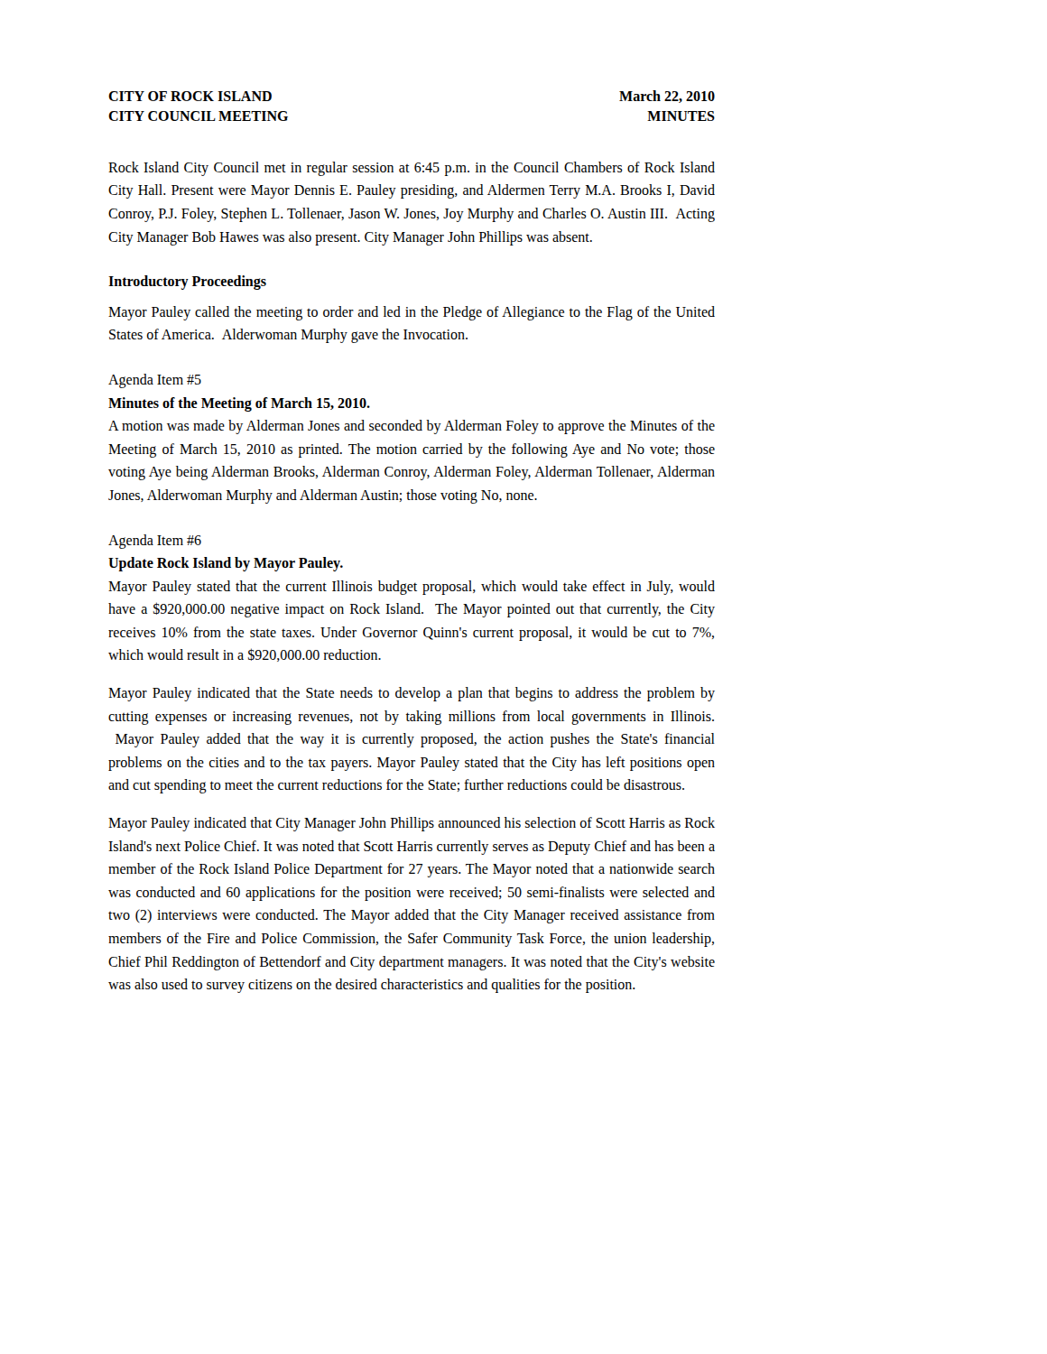CITY OF ROCK ISLAND
CITY COUNCIL MEETING
March 22, 2010
MINUTES
Rock Island City Council met in regular session at 6:45 p.m. in the Council Chambers of Rock Island City Hall. Present were Mayor Dennis E. Pauley presiding, and Aldermen Terry M.A. Brooks I, David Conroy, P.J. Foley, Stephen L. Tollenaer, Jason W. Jones, Joy Murphy and Charles O. Austin III. Acting City Manager Bob Hawes was also present. City Manager John Phillips was absent.
Introductory Proceedings
Mayor Pauley called the meeting to order and led in the Pledge of Allegiance to the Flag of the United States of America. Alderwoman Murphy gave the Invocation.
Agenda Item #5 Minutes of the Meeting of March 15, 2010.
A motion was made by Alderman Jones and seconded by Alderman Foley to approve the Minutes of the Meeting of March 15, 2010 as printed. The motion carried by the following Aye and No vote; those voting Aye being Alderman Brooks, Alderman Conroy, Alderman Foley, Alderman Tollenaer, Alderman Jones, Alderwoman Murphy and Alderman Austin; those voting No, none.
Agenda Item #6 Update Rock Island by Mayor Pauley.
Mayor Pauley stated that the current Illinois budget proposal, which would take effect in July, would have a $920,000.00 negative impact on Rock Island. The Mayor pointed out that currently, the City receives 10% from the state taxes. Under Governor Quinn's current proposal, it would be cut to 7%, which would result in a $920,000.00 reduction.
Mayor Pauley indicated that the State needs to develop a plan that begins to address the problem by cutting expenses or increasing revenues, not by taking millions from local governments in Illinois. Mayor Pauley added that the way it is currently proposed, the action pushes the State's financial problems on the cities and to the tax payers. Mayor Pauley stated that the City has left positions open and cut spending to meet the current reductions for the State; further reductions could be disastrous.
Mayor Pauley indicated that City Manager John Phillips announced his selection of Scott Harris as Rock Island's next Police Chief. It was noted that Scott Harris currently serves as Deputy Chief and has been a member of the Rock Island Police Department for 27 years. The Mayor noted that a nationwide search was conducted and 60 applications for the position were received; 50 semi-finalists were selected and two (2) interviews were conducted. The Mayor added that the City Manager received assistance from members of the Fire and Police Commission, the Safer Community Task Force, the union leadership, Chief Phil Reddington of Bettendorf and City department managers. It was noted that the City's website was also used to survey citizens on the desired characteristics and qualities for the position.